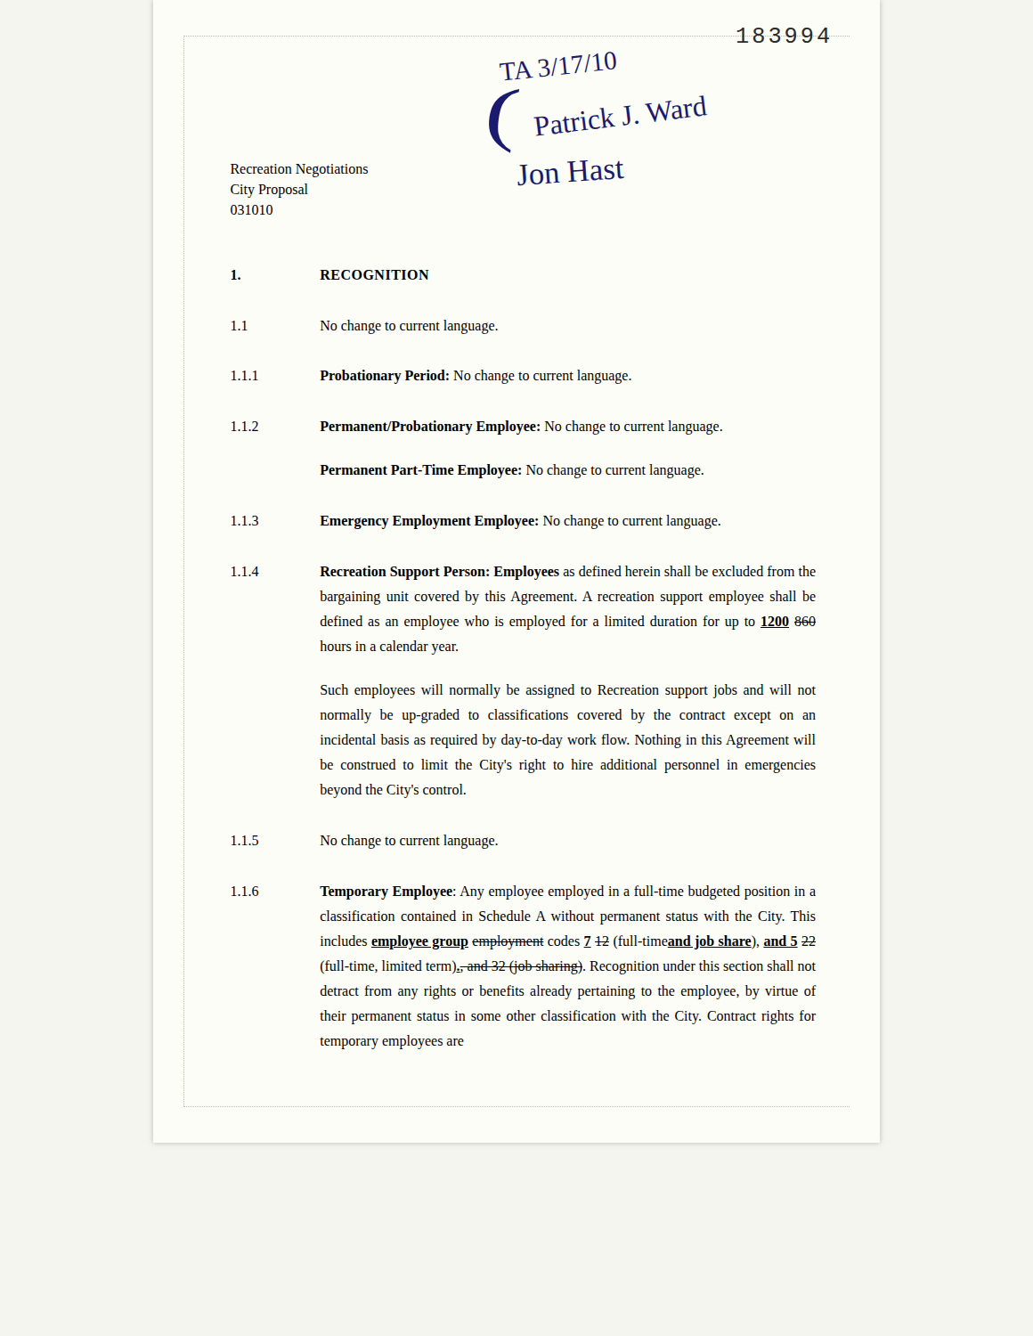183994
(
TA 3/17/10
Patrick J. Ward
Jon Hast
Recreation Negotiations
City Proposal
031010
1.
RECOGNITION
1.1
No change to current language.
1.1.1
Probationary Period: No change to current language.
1.1.2
Permanent/Probationary Employee: No change to current language.
Permanent Part-Time Employee: No change to current language.
1.1.3
Emergency Employment Employee: No change to current language.
1.1.4
Recreation Support Person: Employees as defined herein shall be excluded from the bargaining unit covered by this Agreement. A recreation support employee shall be defined as an employee who is employed for a limited duration for up to 1200 860 hours in a calendar year.
Such employees will normally be assigned to Recreation support jobs and will not normally be up-graded to classifications covered by the contract except on an incidental basis as required by day-to-day work flow. Nothing in this Agreement will be construed to limit the City's right to hire additional personnel in emergencies beyond the City's control.
1.1.5
No change to current language.
1.1.6
Temporary Employee: Any employee employed in a full-time budgeted position in a classification contained in Schedule A without permanent status with the City. This includes employee group employment codes 7 12 (full-timeand job share), and 5 22 (full-time, limited term)., and 32 (job sharing). Recognition under this section shall not detract from any rights or benefits already pertaining to the employee, by virtue of their permanent status in some other classification with the City. Contract rights for temporary employees are